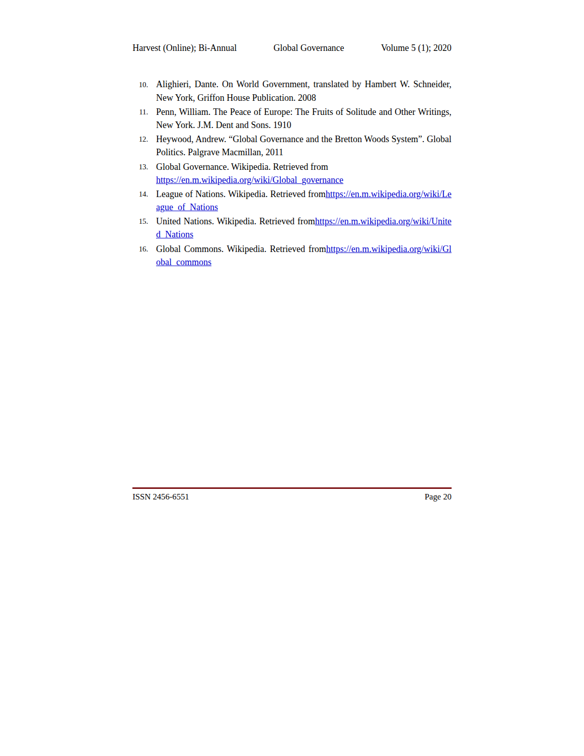Harvest (Online); Bi-Annual Global Governance Volume 5 (1); 2020
10. Alighieri, Dante. On World Government, translated by Hambert W. Schneider, New York, Griffon House Publication. 2008
11. Penn, William. The Peace of Europe: The Fruits of Solitude and Other Writings, New York. J.M. Dent and Sons. 1910
12. Heywood, Andrew. “Global Governance and the Bretton Woods System”. Global Politics. Palgrave Macmillan, 2011
13. Global Governance. Wikipedia. Retrieved from
https://en.m.wikipedia.org/wiki/Global_governance
14. League of Nations. Wikipedia. Retrieved fromhttps://en.m.wikipedia.org/wiki/League_of_Nations
15. United Nations. Wikipedia. Retrieved fromhttps://en.m.wikipedia.org/wiki/United_Nations
16. Global Commons. Wikipedia. Retrieved fromhttps://en.m.wikipedia.org/wiki/Global_commons
ISSN 2456-6551 Page 20